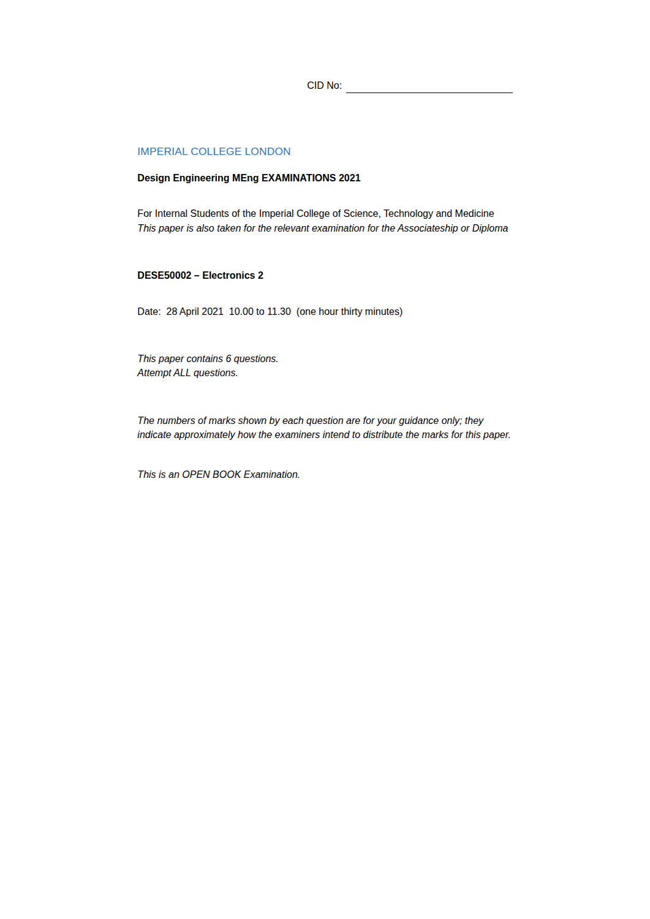CID No:
IMPERIAL COLLEGE LONDON
Design Engineering MEng EXAMINATIONS 2021
For Internal Students of the Imperial College of Science, Technology and Medicine
This paper is also taken for the relevant examination for the Associateship or Diploma
DESE50002 – Electronics 2
Date: 28 April 2021 10.00 to 11.30 (one hour thirty minutes)
This paper contains 6 questions.
Attempt ALL questions.
The numbers of marks shown by each question are for your guidance only; they indicate approximately how the examiners intend to distribute the marks for this paper.
This is an OPEN BOOK Examination.